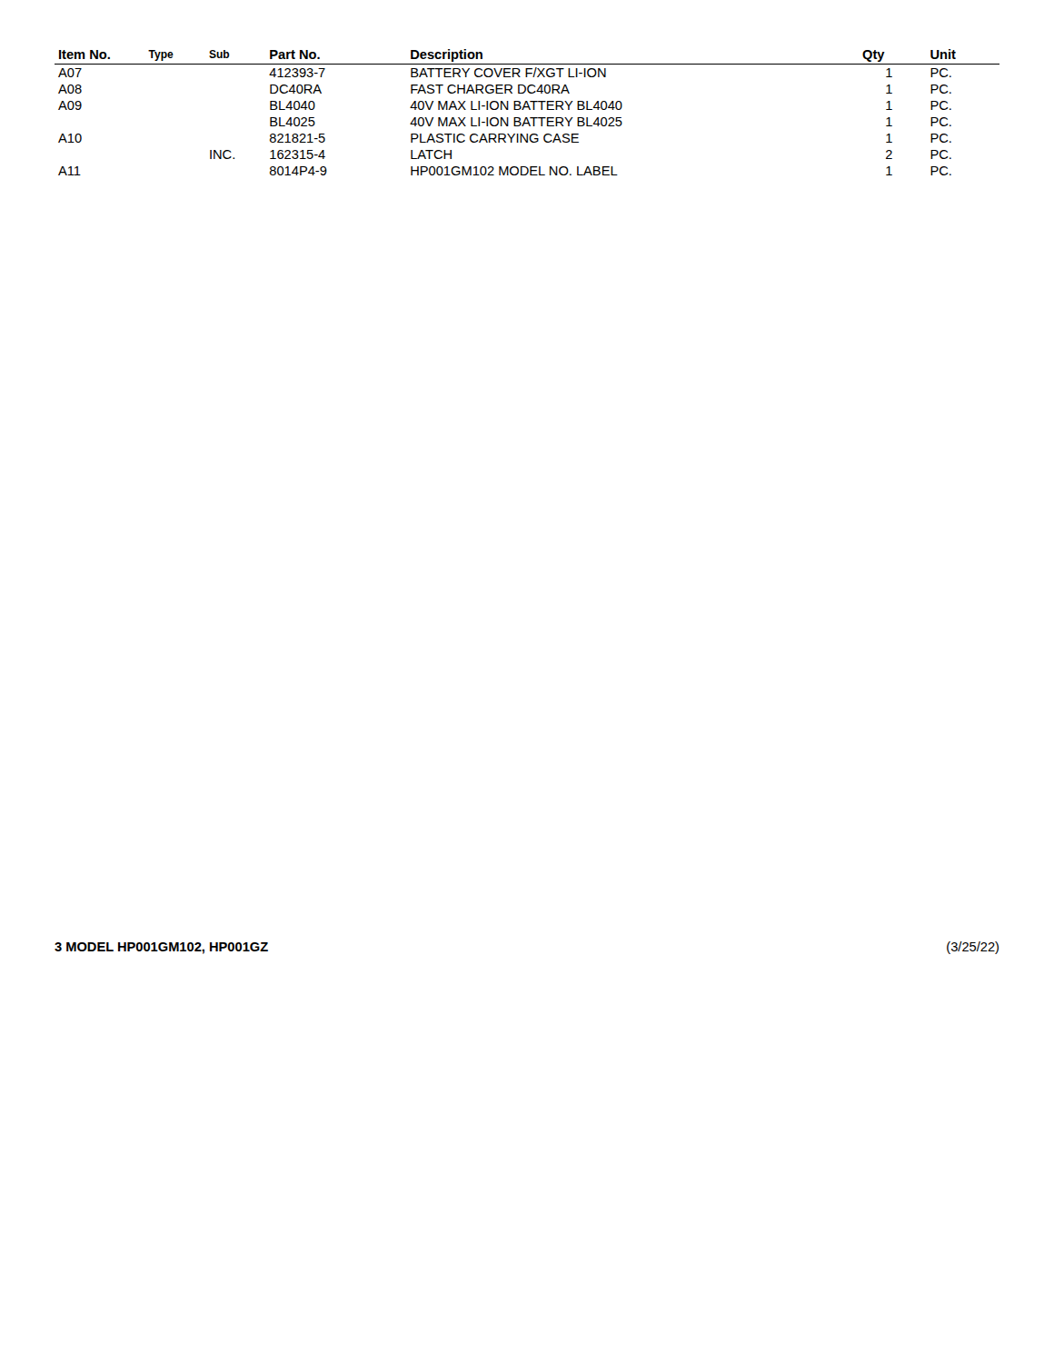| Item No. | Type | Sub | Part No. | Description | Qty | Unit |
| --- | --- | --- | --- | --- | --- | --- |
| A07 | | | 412393-7 | BATTERY COVER F/XGT LI-ION | 1 | PC. |
| A08 | | | DC40RA | FAST CHARGER DC40RA | 1 | PC. |
| A09 | | | BL4040 | 40V MAX LI-ION BATTERY BL4040 | 1 | PC. |
| | | | BL4025 | 40V MAX LI-ION BATTERY BL4025 | 1 | PC. |
| A10 | | | 821821-5 | PLASTIC CARRYING CASE | 1 | PC. |
| | | INC. | 162315-4 | LATCH | 2 | PC. |
| A11 | | | 8014P4-9 | HP001GM102 MODEL NO. LABEL | 1 | PC. |
3 MODEL HP001GM102, HP001GZ (3/25/22)